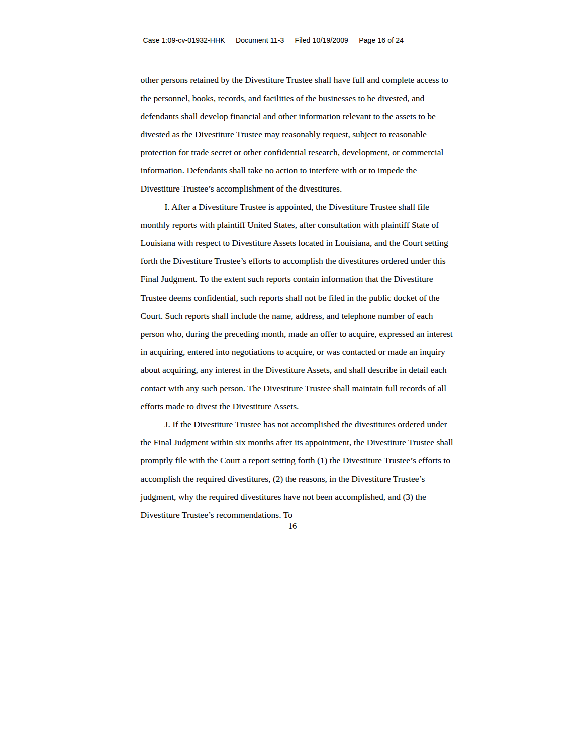Case 1:09-cv-01932-HHK Document 11-3 Filed 10/19/2009 Page 16 of 24
other persons retained by the Divestiture Trustee shall have full and complete access to the personnel, books, records, and facilities of the businesses to be divested, and defendants shall develop financial and other information relevant to the assets to be divested as the Divestiture Trustee may reasonably request, subject to reasonable protection for trade secret or other confidential research, development, or commercial information. Defendants shall take no action to interfere with or to impede the Divestiture Trustee’s accomplishment of the divestitures.
I. After a Divestiture Trustee is appointed, the Divestiture Trustee shall file monthly reports with plaintiff United States, after consultation with plaintiff State of Louisiana with respect to Divestiture Assets located in Louisiana, and the Court setting forth the Divestiture Trustee’s efforts to accomplish the divestitures ordered under this Final Judgment. To the extent such reports contain information that the Divestiture Trustee deems confidential, such reports shall not be filed in the public docket of the Court. Such reports shall include the name, address, and telephone number of each person who, during the preceding month, made an offer to acquire, expressed an interest in acquiring, entered into negotiations to acquire, or was contacted or made an inquiry about acquiring, any interest in the Divestiture Assets, and shall describe in detail each contact with any such person. The Divestiture Trustee shall maintain full records of all efforts made to divest the Divestiture Assets.
J. If the Divestiture Trustee has not accomplished the divestitures ordered under the Final Judgment within six months after its appointment, the Divestiture Trustee shall promptly file with the Court a report setting forth (1) the Divestiture Trustee’s efforts to accomplish the required divestitures, (2) the reasons, in the Divestiture Trustee’s judgment, why the required divestitures have not been accomplished, and (3) the Divestiture Trustee’s recommendations. To
16